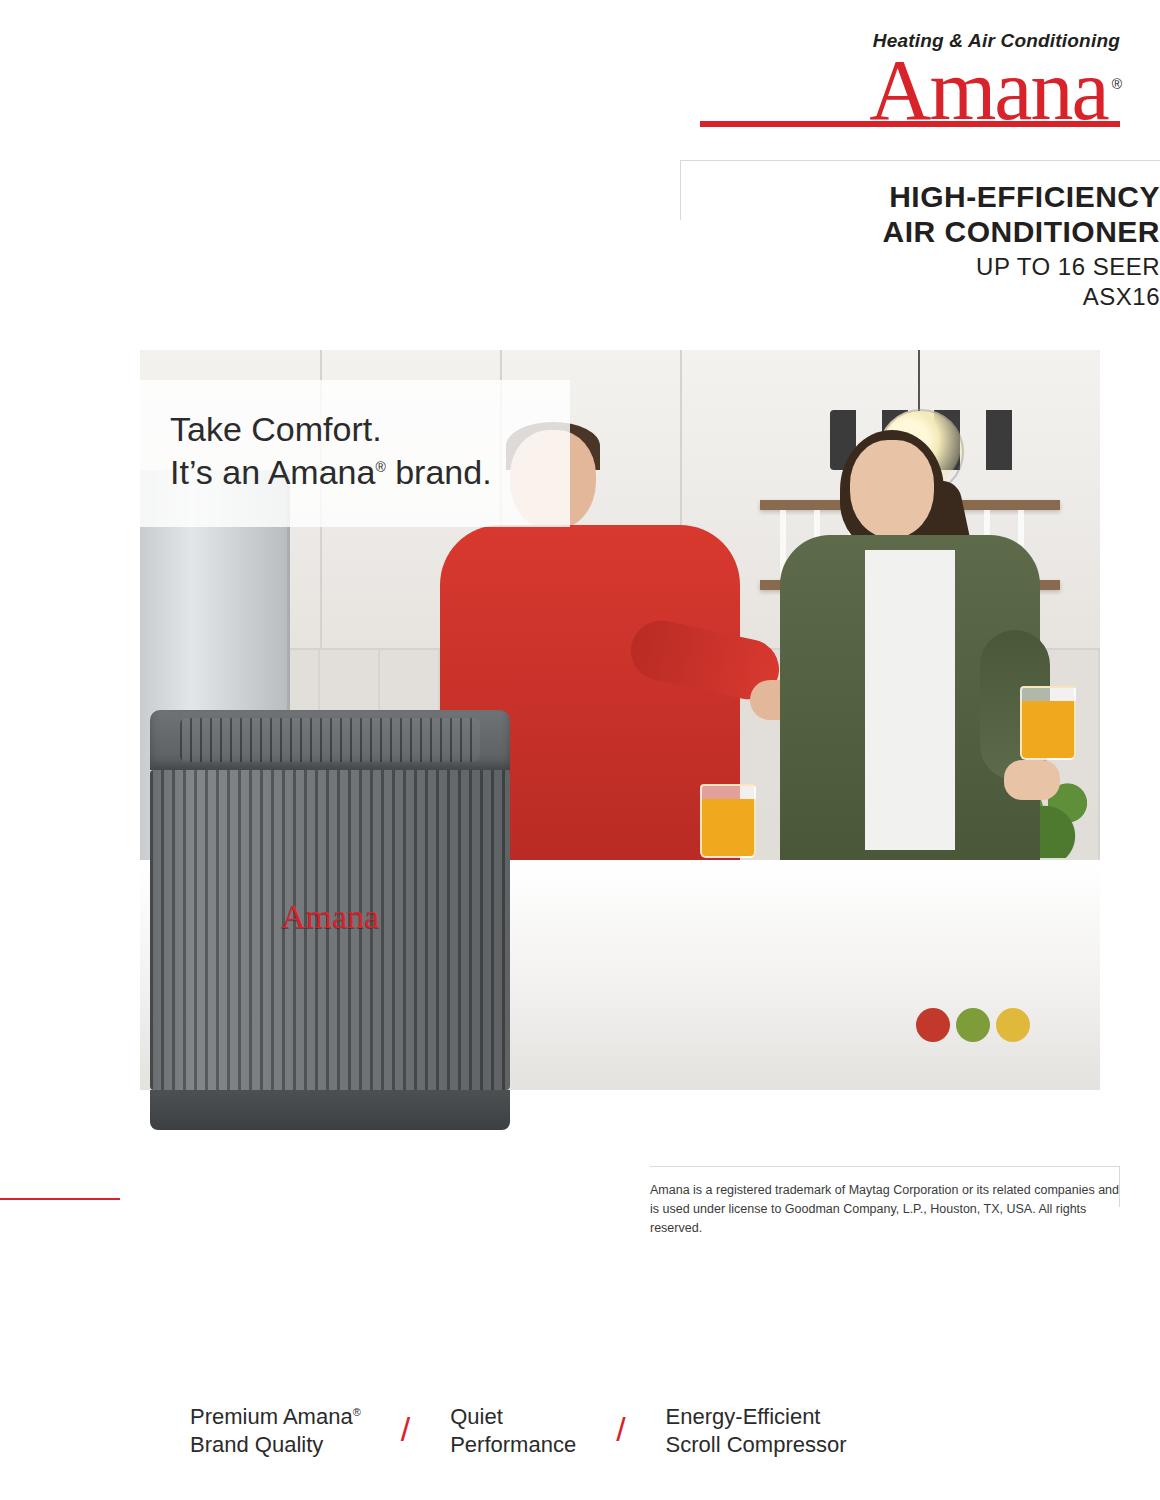Heating & Air Conditioning
Amana®
HIGH-EFFICIENCY
AIR CONDITIONER
UP TO 16 SEER
ASX16
Take Comfort.
It’s an Amana® brand.
Amana
Amana is a registered trademark of Maytag Corporation or its related companies and is used under license to Goodman Company, L.P., Houston, TX, USA. All rights reserved.
Premium Amana®
Brand Quality
/
Quiet
Performance
/
Energy-Efficient
Scroll Compressor